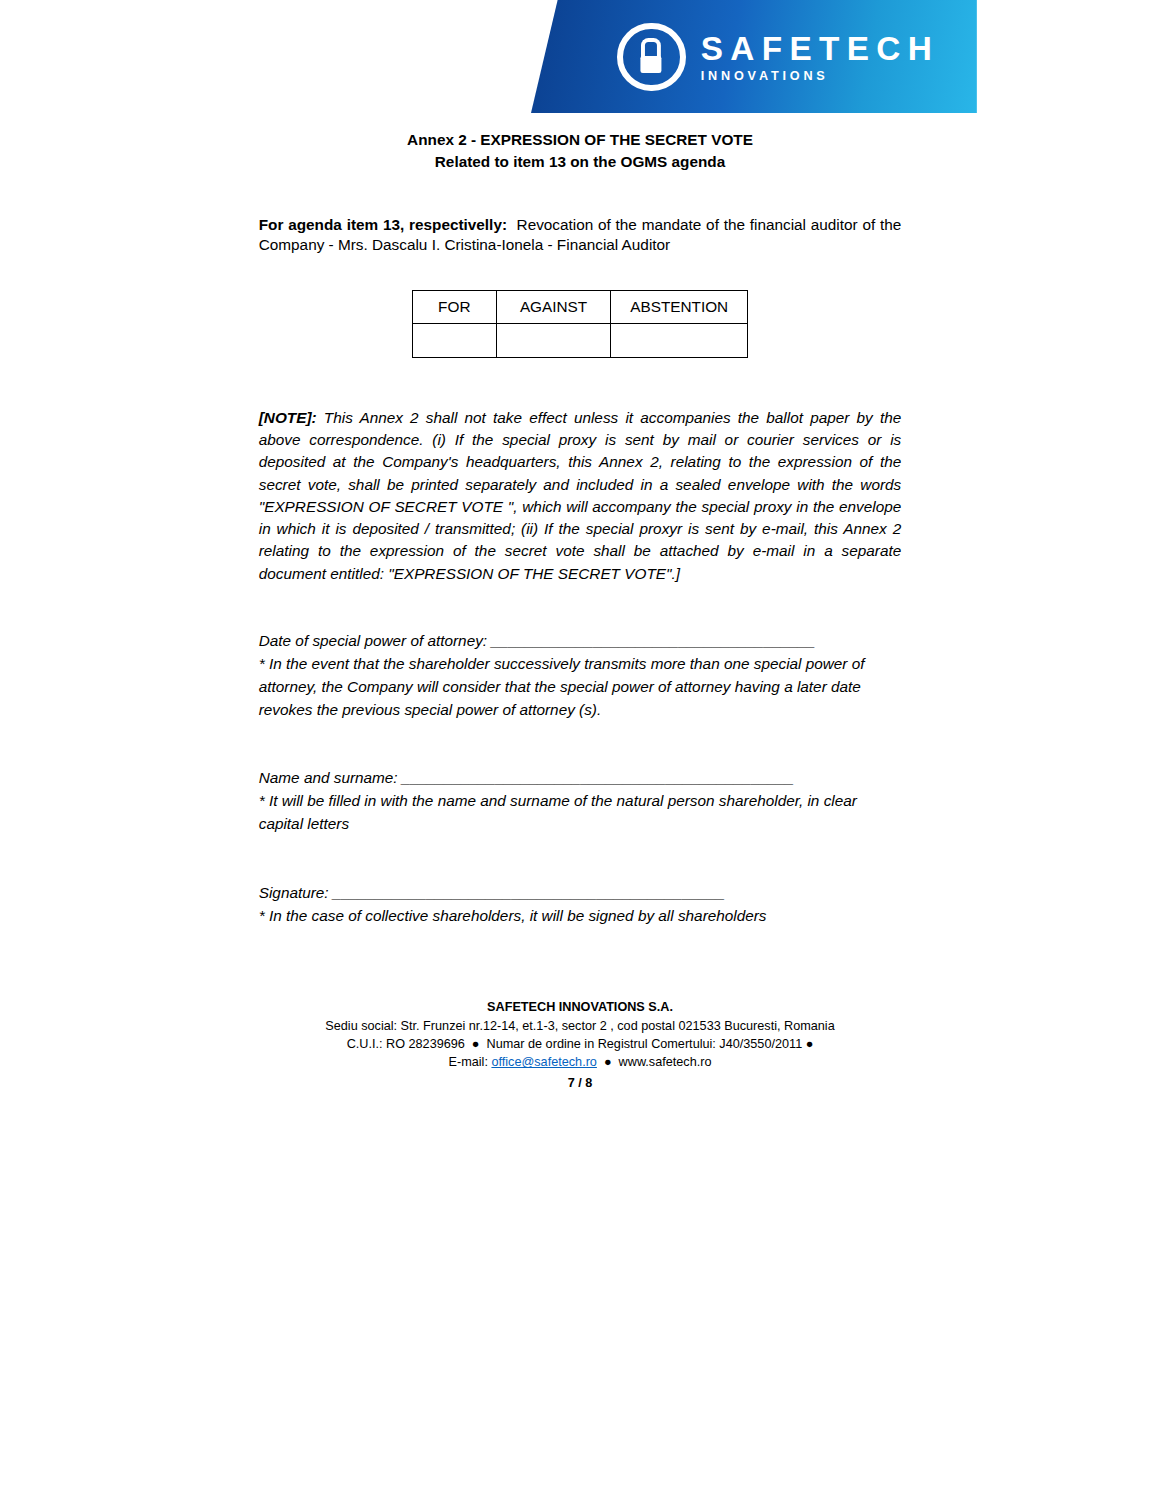SAFETECH
INNOVATIONS
Annex 2 - EXPRESSION OF THE SECRET VOTE Related to item 13 on the OGMS agenda
For agenda item 13, respectivelly: Revocation of the mandate of the financial auditor of the Company - Mrs. Dascalu I. Cristina-Ionela - Financial Auditor
| FOR | AGAINST | ABSTENTION |
[NOTE]: This Annex 2 shall not take effect unless it accompanies the ballot paper by the above correspondence. (i) If the special proxy is sent by mail or courier services or is deposited at the Company's headquarters, this Annex 2, relating to the expression of the secret vote, shall be printed separately and included in a sealed envelope with the words "EXPRESSION OF SECRET VOTE ", which will accompany the special proxy in the envelope in which it is deposited / transmitted; (ii) If the special proxyr is sent by e-mail, this Annex 2 relating to the expression of the secret vote shall be attached by e-mail in a separate document entitled: "EXPRESSION OF THE SECRET VOTE".]
Date of special power of attorney: ______________________________________ * In the event that the shareholder successively transmits more than one special power of attorney, the Company will consider that the special power of attorney having a later date revokes the previous special power of attorney (s).
Name and surname: ______________________________________________ * It will be filled in with the name and surname of the natural person shareholder, in clear capital letters
Signature: ______________________________________________ * In the case of collective shareholders, it will be signed by all shareholders
SAFETECH INNOVATIONS S.A.
Sediu social: Str. Frunzei nr.12-14, et.1-3, sector 2 , cod postal 021533 Bucuresti, Romania
C.U.I.: RO 28239696 ● Numar de ordine in Registrul Comertului: J40/3550/2011 ●
E-mail: office@safetech.ro ● www.safetech.ro
7 / 8